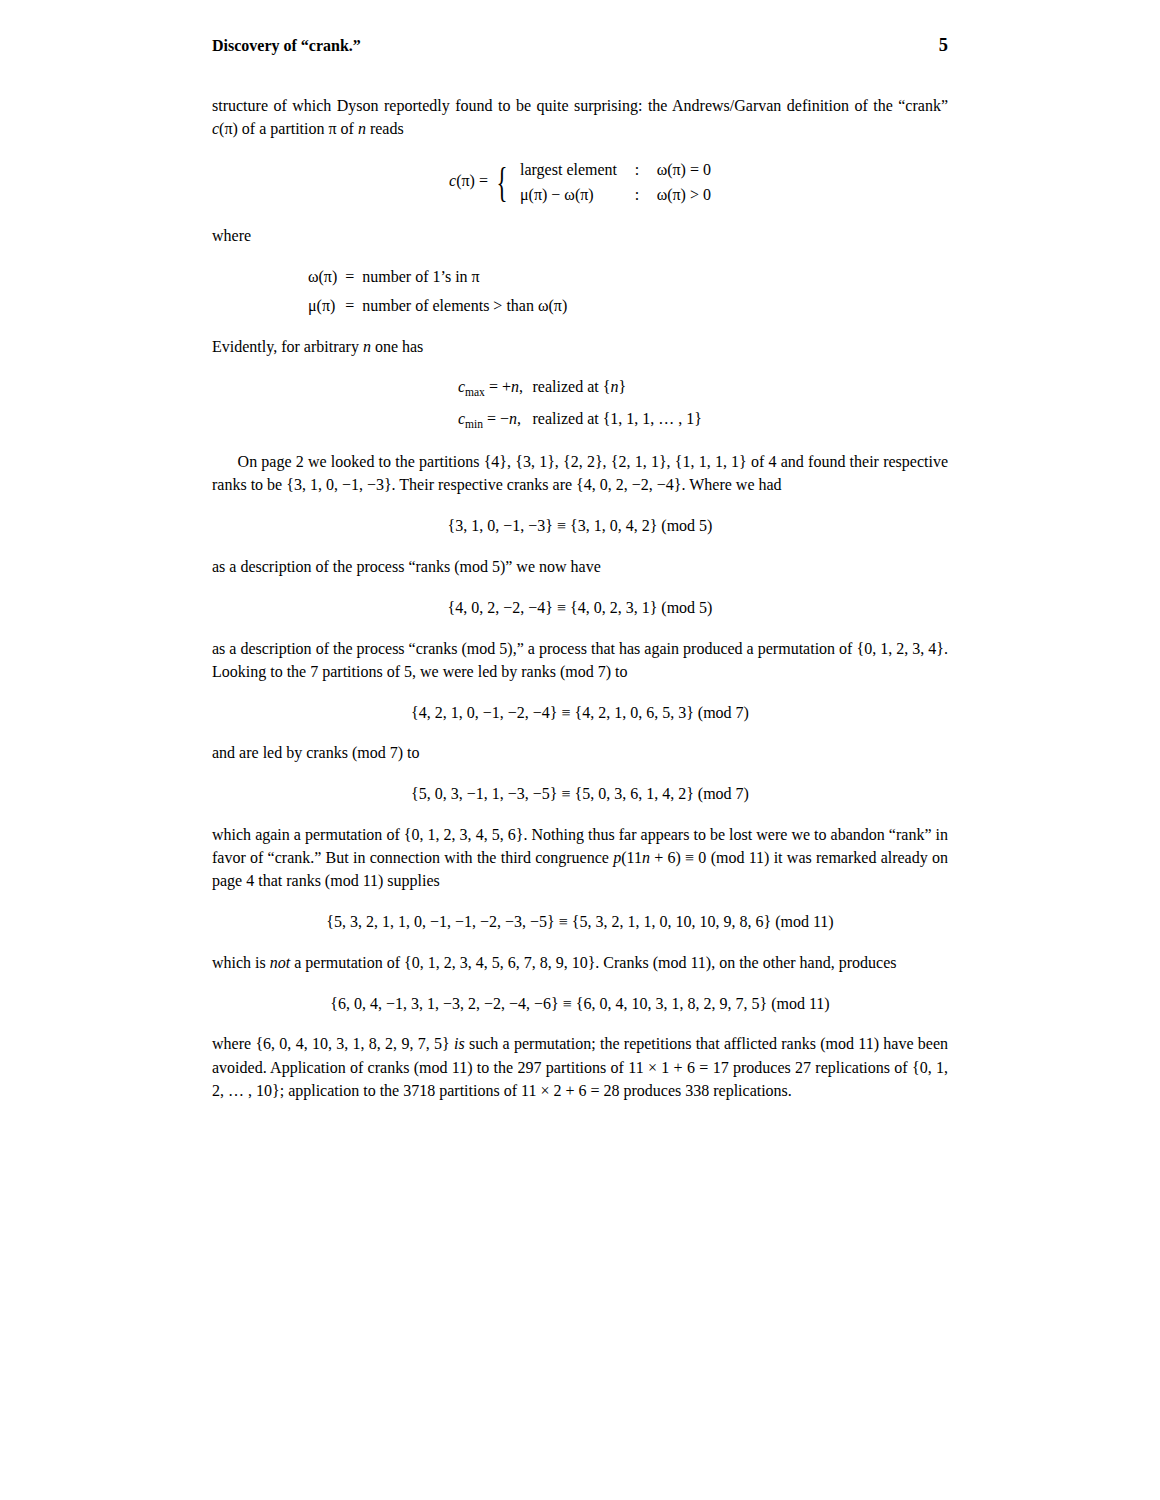Discovery of “crank.” 5
structure of which Dyson reportedly found to be quite surprising: the Andrews/Garvan definition of the “crank” c(π) of a partition π of n reads
c(π) = { largest element: ω(π) = 0 μ(π) − ω(π): ω(π) > 0
where
ω(π)=number of 1’s in π μ(π)=number of elements > than ω(π)
Evidently, for arbitrary n one has
cmax = +n, realized at {n} cmin = −n, realized at {1, 1, 1, … , 1}
On page 2 we looked to the partitions {4}, {3, 1}, {2, 2}, {2, 1, 1}, {1, 1, 1, 1} of 4 and found their respective ranks to be {3, 1, 0, −1, −3}. Their respective cranks are {4, 0, 2, −2, −4}. Where we had
{3, 1, 0, −1, −3} ≡ {3, 1, 0, 4, 2} (mod 5)
as a description of the process “ranks (mod 5)” we now have
{4, 0, 2, −2, −4} ≡ {4, 0, 2, 3, 1} (mod 5)
as a description of the process “cranks (mod 5),” a process that has again produced a permutation of {0, 1, 2, 3, 4}. Looking to the 7 partitions of 5, we were led by ranks (mod 7) to
{4, 2, 1, 0, −1, −2, −4} ≡ {4, 2, 1, 0, 6, 5, 3} (mod 7)
and are led by cranks (mod 7) to
{5, 0, 3, −1, 1, −3, −5} ≡ {5, 0, 3, 6, 1, 4, 2} (mod 7)
which again a permutation of {0, 1, 2, 3, 4, 5, 6}. Nothing thus far appears to be lost were we to abandon “rank” in favor of “crank.” But in connection with the third congruence p(11n + 6) ≡ 0 (mod 11) it was remarked already on page 4 that ranks (mod 11) supplies
{5, 3, 2, 1, 1, 0, −1, −1, −2, −3, −5} ≡ {5, 3, 2, 1, 1, 0, 10, 10, 9, 8, 6} (mod 11)
which is not a permutation of {0, 1, 2, 3, 4, 5, 6, 7, 8, 9, 10}. Cranks (mod 11), on the other hand, produces
{6, 0, 4, −1, 3, 1, −3, 2, −2, −4, −6} ≡ {6, 0, 4, 10, 3, 1, 8, 2, 9, 7, 5} (mod 11)
where {6, 0, 4, 10, 3, 1, 8, 2, 9, 7, 5} is such a permutation; the repetitions that afflicted ranks (mod 11) have been avoided. Application of cranks (mod 11) to the 297 partitions of 11 × 1 + 6 = 17 produces 27 replications of {0, 1, 2, … , 10}; application to the 3718 partitions of 11 × 2 + 6 = 28 produces 338 replications.